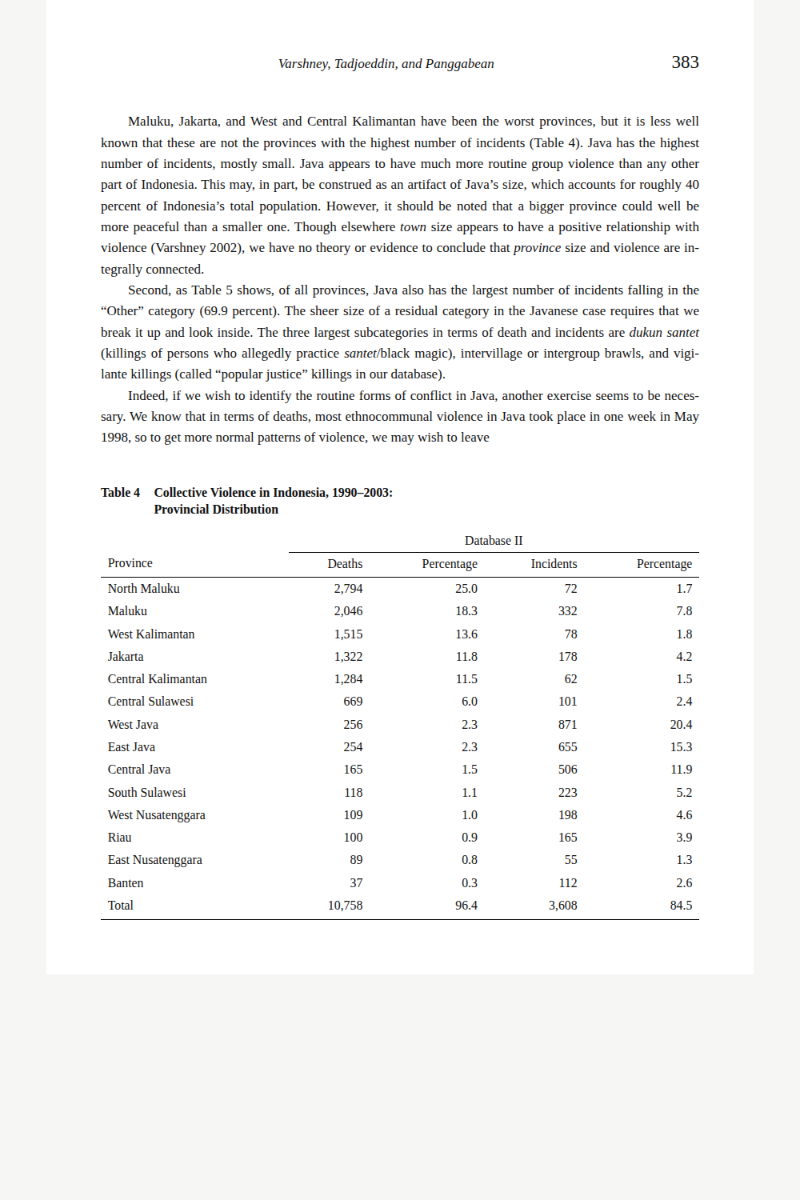Varshney, Tadjoeddin, and Panggabean 383
Maluku, Jakarta, and West and Central Kalimantan have been the worst provinces, but it is less well known that these are not the provinces with the highest number of incidents (Table 4). Java has the highest number of incidents, mostly small. Java appears to have much more routine group violence than any other part of Indonesia. This may, in part, be construed as an artifact of Java’s size, which accounts for roughly 40 percent of Indonesia’s total population. However, it should be noted that a bigger province could well be more peaceful than a smaller one. Though elsewhere town size appears to have a positive relationship with violence (Varshney 2002), we have no theory or evidence to conclude that province size and violence are integrally connected.
Second, as Table 5 shows, of all provinces, Java also has the largest number of incidents falling in the “Other” category (69.9 percent). The sheer size of a residual category in the Javanese case requires that we break it up and look inside. The three largest subcategories in terms of death and incidents are dukun santet (killings of persons who allegedly practice santet/black magic), intervillage or intergroup brawls, and vigilante killings (called “popular justice” killings in our database).
Indeed, if we wish to identify the routine forms of conflict in Java, another exercise seems to be necessary. We know that in terms of deaths, most ethnocommunal violence in Java took place in one week in May 1998, so to get more normal patterns of violence, we may wish to leave
Table 4 Collective Violence in Indonesia, 1990–2003: Provincial Distribution
| | Database II |
| --- | --- |
| Province | Deaths | Percentage | Incidents | Percentage |
| North Maluku | 2,794 | 25.0 | 72 | 1.7 |
| Maluku | 2,046 | 18.3 | 332 | 7.8 |
| West Kalimantan | 1,515 | 13.6 | 78 | 1.8 |
| Jakarta | 1,322 | 11.8 | 178 | 4.2 |
| Central Kalimantan | 1,284 | 11.5 | 62 | 1.5 |
| Central Sulawesi | 669 | 6.0 | 101 | 2.4 |
| West Java | 256 | 2.3 | 871 | 20.4 |
| East Java | 254 | 2.3 | 655 | 15.3 |
| Central Java | 165 | 1.5 | 506 | 11.9 |
| South Sulawesi | 118 | 1.1 | 223 | 5.2 |
| West Nusatenggara | 109 | 1.0 | 198 | 4.6 |
| Riau | 100 | 0.9 | 165 | 3.9 |
| East Nusatenggara | 89 | 0.8 | 55 | 1.3 |
| Banten | 37 | 0.3 | 112 | 2.6 |
| Total | 10,758 | 96.4 | 3,608 | 84.5 |